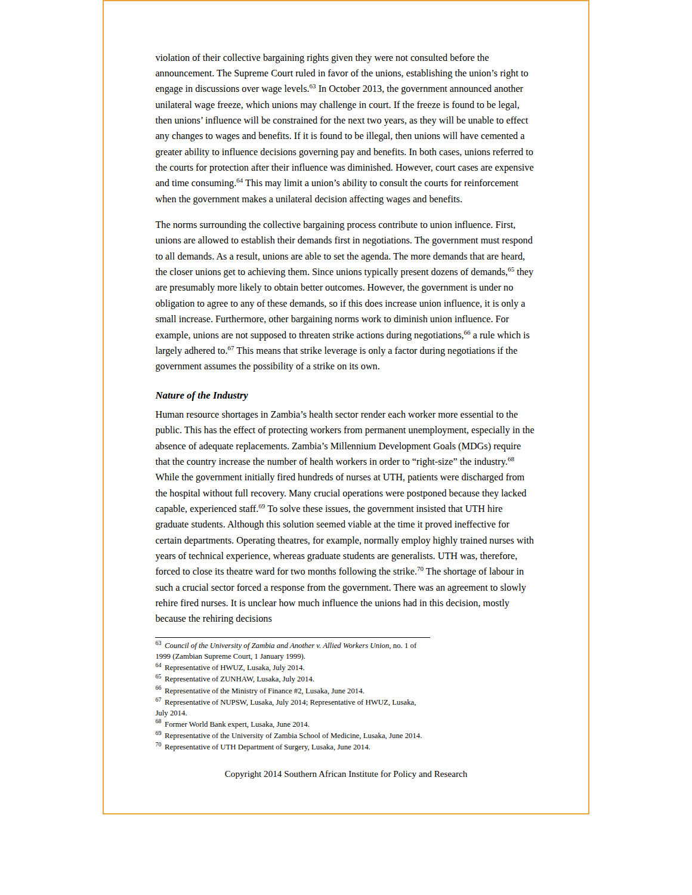violation of their collective bargaining rights given they were not consulted before the announcement. The Supreme Court ruled in favor of the unions, establishing the union’s right to engage in discussions over wage levels.63 In October 2013, the government announced another unilateral wage freeze, which unions may challenge in court. If the freeze is found to be legal, then unions’ influence will be constrained for the next two years, as they will be unable to effect any changes to wages and benefits. If it is found to be illegal, then unions will have cemented a greater ability to influence decisions governing pay and benefits. In both cases, unions referred to the courts for protection after their influence was diminished. However, court cases are expensive and time consuming.64 This may limit a union’s ability to consult the courts for reinforcement when the government makes a unilateral decision affecting wages and benefits.
The norms surrounding the collective bargaining process contribute to union influence. First, unions are allowed to establish their demands first in negotiations. The government must respond to all demands. As a result, unions are able to set the agenda. The more demands that are heard, the closer unions get to achieving them. Since unions typically present dozens of demands,65 they are presumably more likely to obtain better outcomes. However, the government is under no obligation to agree to any of these demands, so if this does increase union influence, it is only a small increase. Furthermore, other bargaining norms work to diminish union influence. For example, unions are not supposed to threaten strike actions during negotiations,66 a rule which is largely adhered to.67 This means that strike leverage is only a factor during negotiations if the government assumes the possibility of a strike on its own.
Nature of the Industry
Human resource shortages in Zambia’s health sector render each worker more essential to the public. This has the effect of protecting workers from permanent unemployment, especially in the absence of adequate replacements. Zambia’s Millennium Development Goals (MDGs) require that the country increase the number of health workers in order to “right-size” the industry.68 While the government initially fired hundreds of nurses at UTH, patients were discharged from the hospital without full recovery. Many crucial operations were postponed because they lacked capable, experienced staff.69 To solve these issues, the government insisted that UTH hire graduate students. Although this solution seemed viable at the time it proved ineffective for certain departments. Operating theatres, for example, normally employ highly trained nurses with years of technical experience, whereas graduate students are generalists. UTH was, therefore, forced to close its theatre ward for two months following the strike.70 The shortage of labour in such a crucial sector forced a response from the government. There was an agreement to slowly rehire fired nurses. It is unclear how much influence the unions had in this decision, mostly because the rehiring decisions
63 Council of the University of Zambia and Another v. Allied Workers Union, no. 1 of 1999 (Zambian Supreme Court, 1 January 1999).
64 Representative of HWUZ, Lusaka, July 2014.
65 Representative of ZUNHAW, Lusaka, July 2014.
66 Representative of the Ministry of Finance #2, Lusaka, June 2014.
67 Representative of NUPSW, Lusaka, July 2014; Representative of HWUZ, Lusaka, July 2014.
68 Former World Bank expert, Lusaka, June 2014.
69 Representative of the University of Zambia School of Medicine, Lusaka, June 2014.
70 Representative of UTH Department of Surgery, Lusaka, June 2014.
Copyright 2014 Southern African Institute for Policy and Research